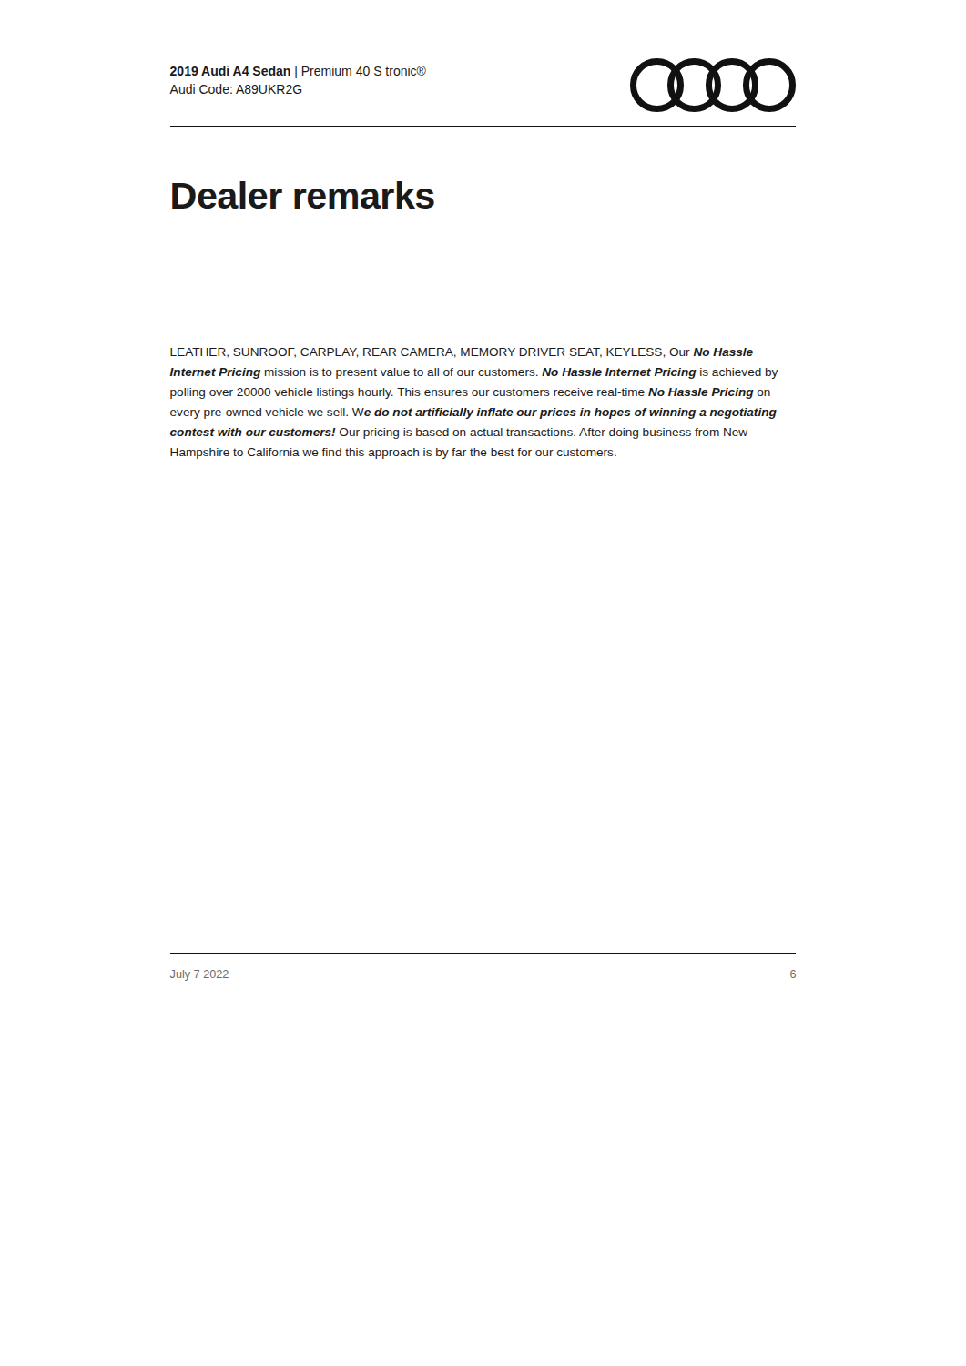2019 Audi A4 Sedan | Premium 40 S tronic®
Audi Code: A89UKR2G
Dealer remarks
LEATHER, SUNROOF, CARPLAY, REAR CAMERA, MEMORY DRIVER SEAT, KEYLESS, Our No Hassle Internet Pricing mission is to present value to all of our customers. No Hassle Internet Pricing is achieved by polling over 20000 vehicle listings hourly. This ensures our customers receive real-time No Hassle Pricing on every pre-owned vehicle we sell. We do not artificially inflate our prices in hopes of winning a negotiating contest with our customers! Our pricing is based on actual transactions. After doing business from New Hampshire to California we find this approach is by far the best for our customers.
July 7 2022 6